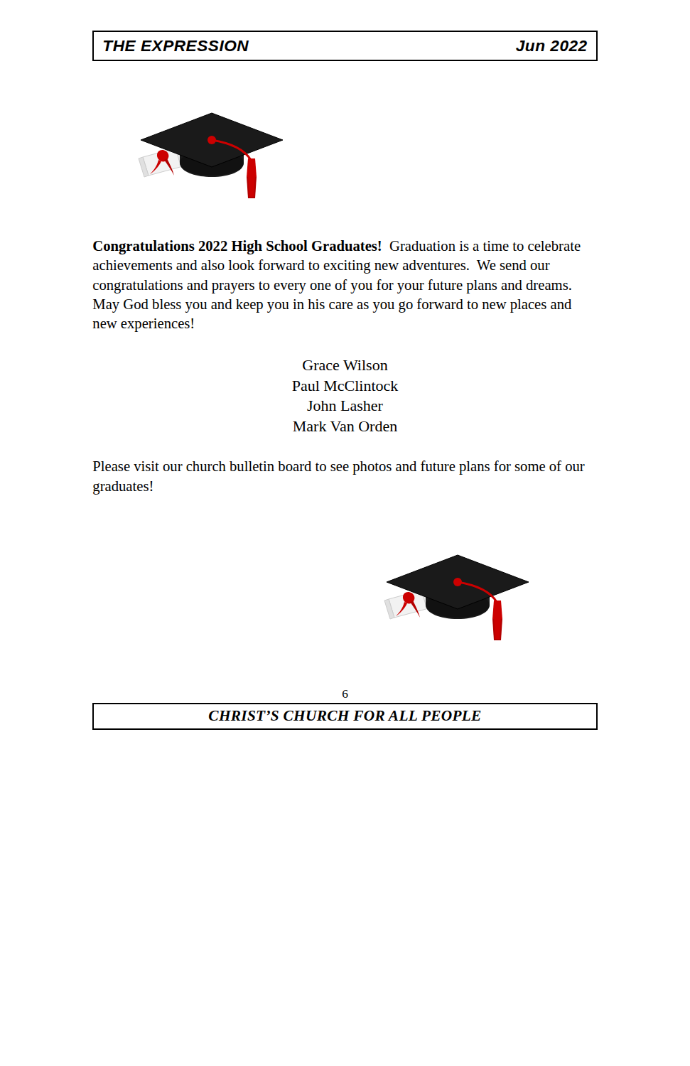THE EXPRESSION Jun 2022
Congratulations 2022 High School Graduates! Graduation is a time to celebrate achievements and also look forward to exciting new adventures. We send our congratulations and prayers to every one of you for your future plans and dreams. May God bless you and keep you in his care as you go forward to new places and new experiences!
Grace Wilson
Paul McClintock
John Lasher
Mark Van Orden
Please visit our church bulletin board to see photos and future plans for some of our graduates!
6
CHRIST’S CHURCH FOR ALL PEOPLE